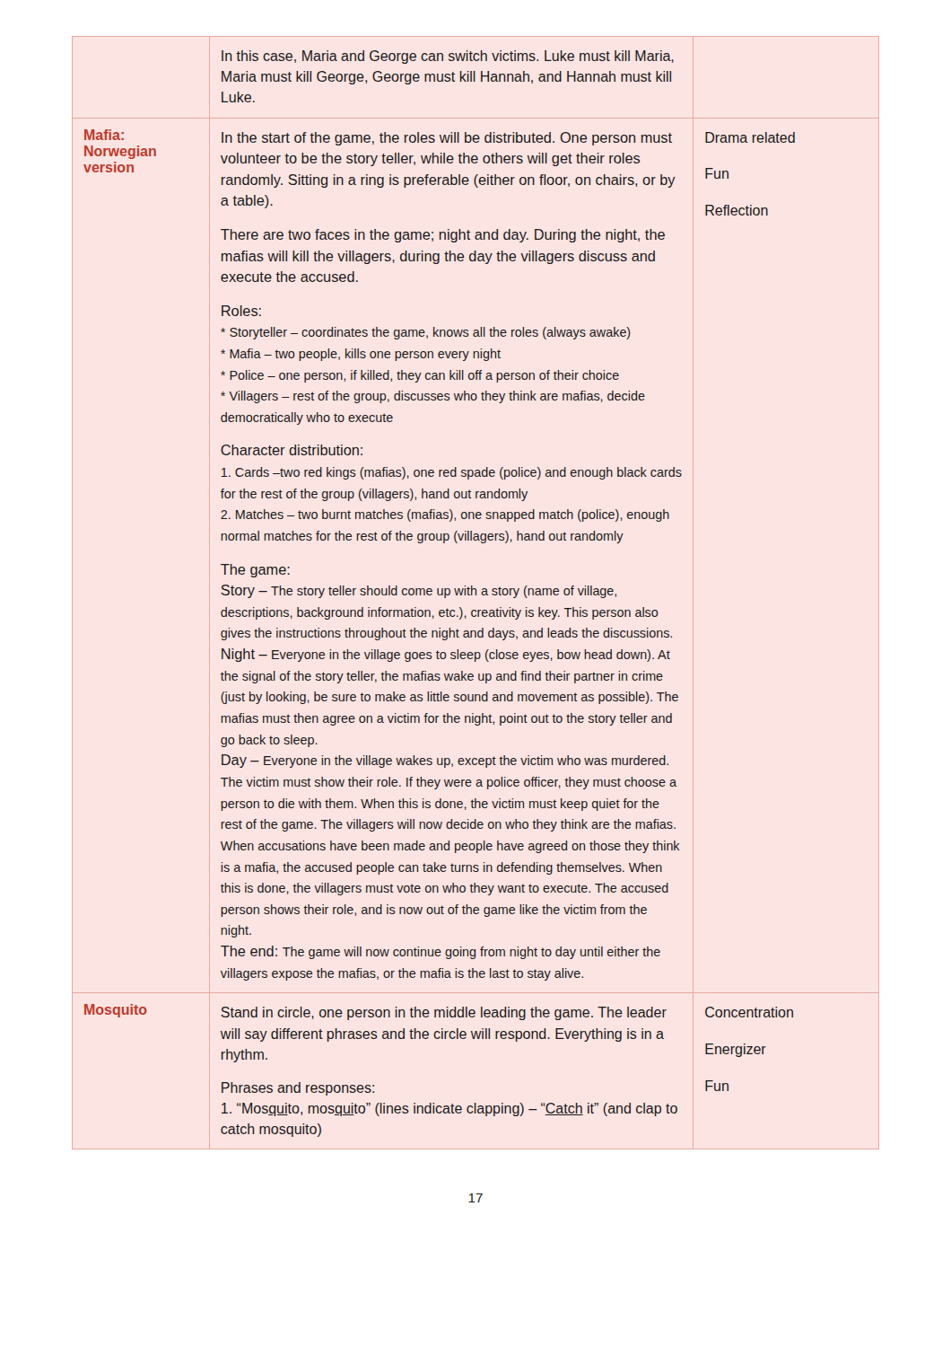| | In this case, Maria and George can switch victims. Luke must kill Maria, Maria must kill George, George must kill Hannah, and Hannah must kill Luke. | |
| Mafia: Norwegian version | In the start of the game, the roles will be distributed. One person must volunteer to be the story teller, while the others will get their roles randomly. Sitting in a ring is preferable (either on floor, on chairs, or by a table). There are two faces in the game; night and day. During the night, the mafias will kill the villagers, during the day the villagers discuss and execute the accused. Roles: * Storyteller – coordinates the game, knows all the roles (always awake) * Mafia – two people, kills one person every night * Police – one person, if killed, they can kill off a person of their choice * Villagers – rest of the group, discusses who they think are mafias, decide democratically who to execute Character distribution: 1. Cards –two red kings (mafias), one red spade (police) and enough black cards for the rest of the group (villagers), hand out randomly 2. Matches – two burnt matches (mafias), one snapped match (police), enough normal matches for the rest of the group (villagers), hand out randomly The game: Story – The story teller should come up with a story (name of village, descriptions, background information, etc.), creativity is key. This person also gives the instructions throughout the night and days, and leads the discussions. Night – Everyone in the village goes to sleep (close eyes, bow head down). At the signal of the story teller, the mafias wake up and find their partner in crime (just by looking, be sure to make as little sound and movement as possible). The mafias must then agree on a victim for the night, point out to the story teller and go back to sleep. Day – Everyone in the village wakes up, except the victim who was murdered. The victim must show their role. If they were a police officer, they must choose a person to die with them. When this is done, the victim must keep quiet for the rest of the game. The villagers will now decide on who they think are the mafias. When accusations have been made and people have agreed on those they think is a mafia, the accused people can take turns in defending themselves. When this is done, the villagers must vote on who they want to execute. The accused person shows their role, and is now out of the game like the victim from the night. The end: The game will now continue going from night to day until either the villagers expose the mafias, or the mafia is the last to stay alive. | Drama related Fun Reflection |
| Mosquito | Stand in circle, one person in the middle leading the game. The leader will say different phrases and the circle will respond. Everything is in a rhythm. Phrases and responses: 1. “Mos qui to, mos qui to” (lines indicate clapping) – “ Catch it” (and clap to catch mosquito) | Concentration Energizer Fun |
17